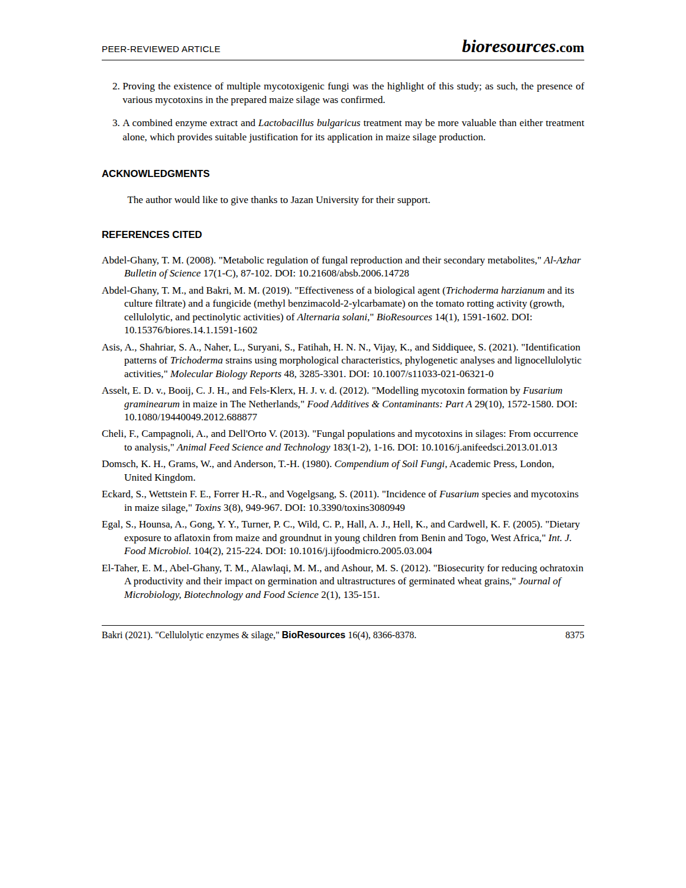PEER-REVIEWED ARTICLE bioresources.com
Proving the existence of multiple mycotoxigenic fungi was the highlight of this study; as such, the presence of various mycotoxins in the prepared maize silage was confirmed.
A combined enzyme extract and Lactobacillus bulgaricus treatment may be more valuable than either treatment alone, which provides suitable justification for its application in maize silage production.
ACKNOWLEDGMENTS
The author would like to give thanks to Jazan University for their support.
REFERENCES CITED
Abdel-Ghany, T. M. (2008). "Metabolic regulation of fungal reproduction and their secondary metabolites," Al-Azhar Bulletin of Science 17(1-C), 87-102. DOI: 10.21608/absb.2006.14728
Abdel-Ghany, T. M., and Bakri, M. M. (2019). "Effectiveness of a biological agent (Trichoderma harzianum and its culture filtrate) and a fungicide (methyl benzimacold-2-ylcarbamate) on the tomato rotting activity (growth, cellulolytic, and pectinolytic activities) of Alternaria solani," BioResources 14(1), 1591-1602. DOI: 10.15376/biores.14.1.1591-1602
Asis, A., Shahriar, S. A., Naher, L., Suryani, S., Fatihah, H. N. N., Vijay, K., and Siddiquee, S. (2021). "Identification patterns of Trichoderma strains using morphological characteristics, phylogenetic analyses and lignocellulolytic activities," Molecular Biology Reports 48, 3285-3301. DOI: 10.1007/s11033-021-06321-0
Asselt, E. D. v., Booij, C. J. H., and Fels-Klerx, H. J. v. d. (2012). "Modelling mycotoxin formation by Fusarium graminearum in maize in The Netherlands," Food Additives & Contaminants: Part A 29(10), 1572-1580. DOI: 10.1080/19440049.2012.688877
Cheli, F., Campagnoli, A., and Dell'Orto V. (2013). "Fungal populations and mycotoxins in silages: From occurrence to analysis," Animal Feed Science and Technology 183(1-2), 1-16. DOI: 10.1016/j.anifeedsci.2013.01.013
Domsch, K. H., Grams, W., and Anderson, T.-H. (1980). Compendium of Soil Fungi, Academic Press, London, United Kingdom.
Eckard, S., Wettstein F. E., Forrer H.-R., and Vogelgsang, S. (2011). "Incidence of Fusarium species and mycotoxins in maize silage," Toxins 3(8), 949-967. DOI: 10.3390/toxins3080949
Egal, S., Hounsa, A., Gong, Y. Y., Turner, P. C., Wild, C. P., Hall, A. J., Hell, K., and Cardwell, K. F. (2005). "Dietary exposure to aflatoxin from maize and groundnut in young children from Benin and Togo, West Africa," Int. J. Food Microbiol. 104(2), 215-224. DOI: 10.1016/j.ijfoodmicro.2005.03.004
El-Taher, E. M., Abel-Ghany, T. M., Alawlaqi, M. M., and Ashour, M. S. (2012). "Biosecurity for reducing ochratoxin A productivity and their impact on germination and ultrastructures of germinated wheat grains," Journal of Microbiology, Biotechnology and Food Science 2(1), 135-151.
Bakri (2021). "Cellulolytic enzymes & silage," BioResources 16(4), 8366-8378. 8375